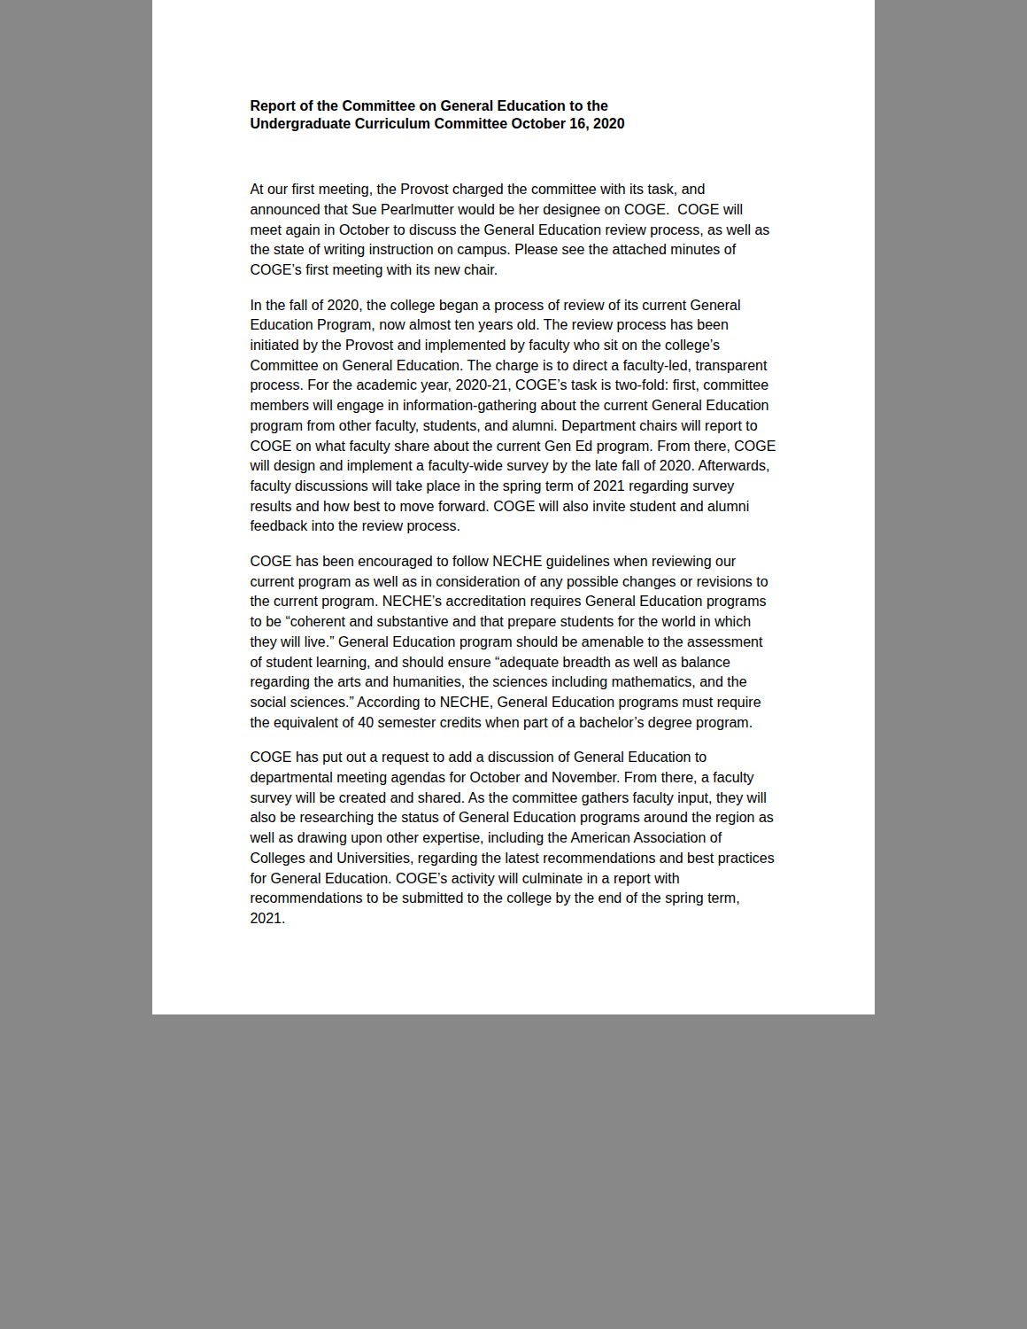Report of the Committee on General Education to the
Undergraduate Curriculum Committee October 16, 2020
At our first meeting, the Provost charged the committee with its task, and announced that Sue Pearlmutter would be her designee on COGE. COGE will meet again in October to discuss the General Education review process, as well as the state of writing instruction on campus. Please see the attached minutes of COGE’s first meeting with its new chair.
In the fall of 2020, the college began a process of review of its current General Education Program, now almost ten years old. The review process has been initiated by the Provost and implemented by faculty who sit on the college’s Committee on General Education. The charge is to direct a faculty-led, transparent process. For the academic year, 2020-21, COGE’s task is two-fold: first, committee members will engage in information-gathering about the current General Education program from other faculty, students, and alumni. Department chairs will report to COGE on what faculty share about the current Gen Ed program. From there, COGE will design and implement a faculty-wide survey by the late fall of 2020. Afterwards, faculty discussions will take place in the spring term of 2021 regarding survey results and how best to move forward. COGE will also invite student and alumni feedback into the review process.
COGE has been encouraged to follow NECHE guidelines when reviewing our current program as well as in consideration of any possible changes or revisions to the current program. NECHE’s accreditation requires General Education programs to be “coherent and substantive and that prepare students for the world in which they will live.” General Education program should be amenable to the assessment of student learning, and should ensure “adequate breadth as well as balance regarding the arts and humanities, the sciences including mathematics, and the social sciences.” According to NECHE, General Education programs must require the equivalent of 40 semester credits when part of a bachelor’s degree program.
COGE has put out a request to add a discussion of General Education to departmental meeting agendas for October and November. From there, a faculty survey will be created and shared. As the committee gathers faculty input, they will also be researching the status of General Education programs around the region as well as drawing upon other expertise, including the American Association of Colleges and Universities, regarding the latest recommendations and best practices for General Education. COGE’s activity will culminate in a report with recommendations to be submitted to the college by the end of the spring term, 2021.